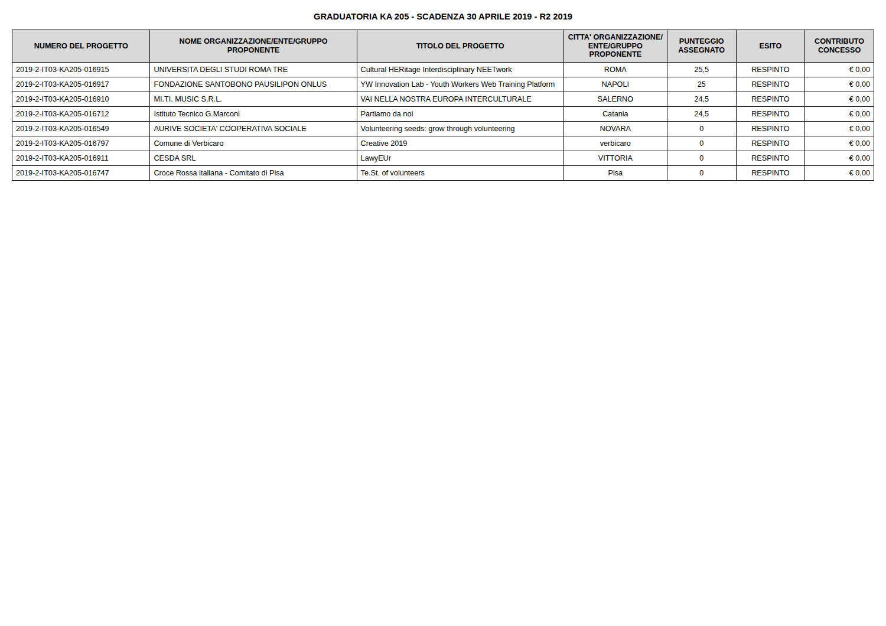GRADUATORIA KA 205 - SCADENZA 30 APRILE 2019 - R2 2019
| NUMERO DEL PROGETTO | NOME ORGANIZZAZIONE/ENTE/GRUPPO PROPONENTE | TITOLO DEL PROGETTO | CITTA' ORGANIZZAZIONE/ ENTE/GRUPPO PROPONENTE | PUNTEGGIO ASSEGNATO | ESITO | CONTRIBUTO CONCESSO |
| --- | --- | --- | --- | --- | --- | --- |
| 2019-2-IT03-KA205-016915 | UNIVERSITA DEGLI STUDI ROMA TRE | Cultural HERitage Interdisciplinary NEETwork | ROMA | 25,5 | RESPINTO | € 0,00 |
| 2019-2-IT03-KA205-016917 | FONDAZIONE SANTOBONO PAUSILIPON ONLUS | YW Innovation Lab - Youth Workers Web Training Platform | NAPOLI | 25 | RESPINTO | € 0,00 |
| 2019-2-IT03-KA205-016910 | MI.TI. MUSIC S.R.L. | VAI NELLA NOSTRA EUROPA INTERCULTURALE | SALERNO | 24,5 | RESPINTO | € 0,00 |
| 2019-2-IT03-KA205-016712 | Istituto Tecnico G.Marconi | Partiamo da noi | Catania | 24,5 | RESPINTO | € 0,00 |
| 2019-2-IT03-KA205-016549 | AURIVE SOCIETA' COOPERATIVA SOCIALE | Volunteering seeds: grow through volunteering | NOVARA | 0 | RESPINTO | € 0,00 |
| 2019-2-IT03-KA205-016797 | Comune di Verbicaro | Creative 2019 | verbicaro | 0 | RESPINTO | € 0,00 |
| 2019-2-IT03-KA205-016911 | CESDA SRL | LawyEUr | VITTORIA | 0 | RESPINTO | € 0,00 |
| 2019-2-IT03-KA205-016747 | Croce Rossa italiana - Comitato di Pisa | Te.St. of volunteers | Pisa | 0 | RESPINTO | € 0,00 |